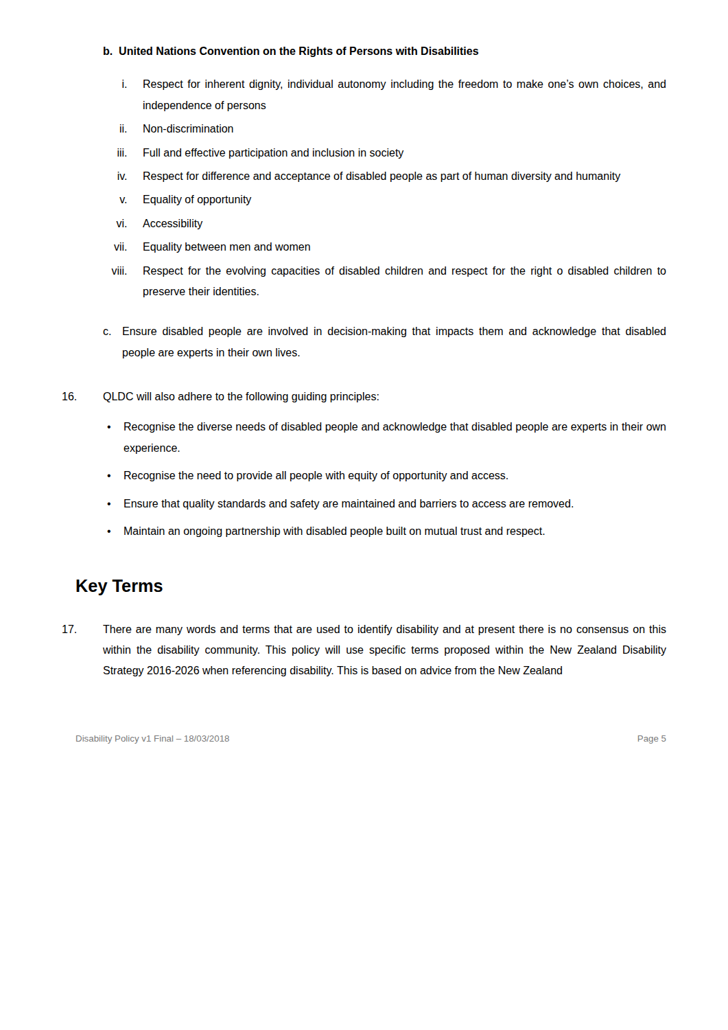b. United Nations Convention on the Rights of Persons with Disabilities
Respect for inherent dignity, individual autonomy including the freedom to make one’s own choices, and independence of persons
Non-discrimination
Full and effective participation and inclusion in society
Respect for difference and acceptance of disabled people as part of human diversity and humanity
Equality of opportunity
Accessibility
Equality between men and women
Respect for the evolving capacities of disabled children and respect for the right o disabled children to preserve their identities.
Ensure disabled people are involved in decision-making that impacts them and acknowledge that disabled people are experts in their own lives.
16. QLDC will also adhere to the following guiding principles:
Recognise the diverse needs of disabled people and acknowledge that disabled people are experts in their own experience.
Recognise the need to provide all people with equity of opportunity and access.
Ensure that quality standards and safety are maintained and barriers to access are removed.
Maintain an ongoing partnership with disabled people built on mutual trust and respect.
Key Terms
17. There are many words and terms that are used to identify disability and at present there is no consensus on this within the disability community. This policy will use specific terms proposed within the New Zealand Disability Strategy 2016-2026 when referencing disability. This is based on advice from the New Zealand
Disability Policy v1 Final – 18/03/2018 Page 5